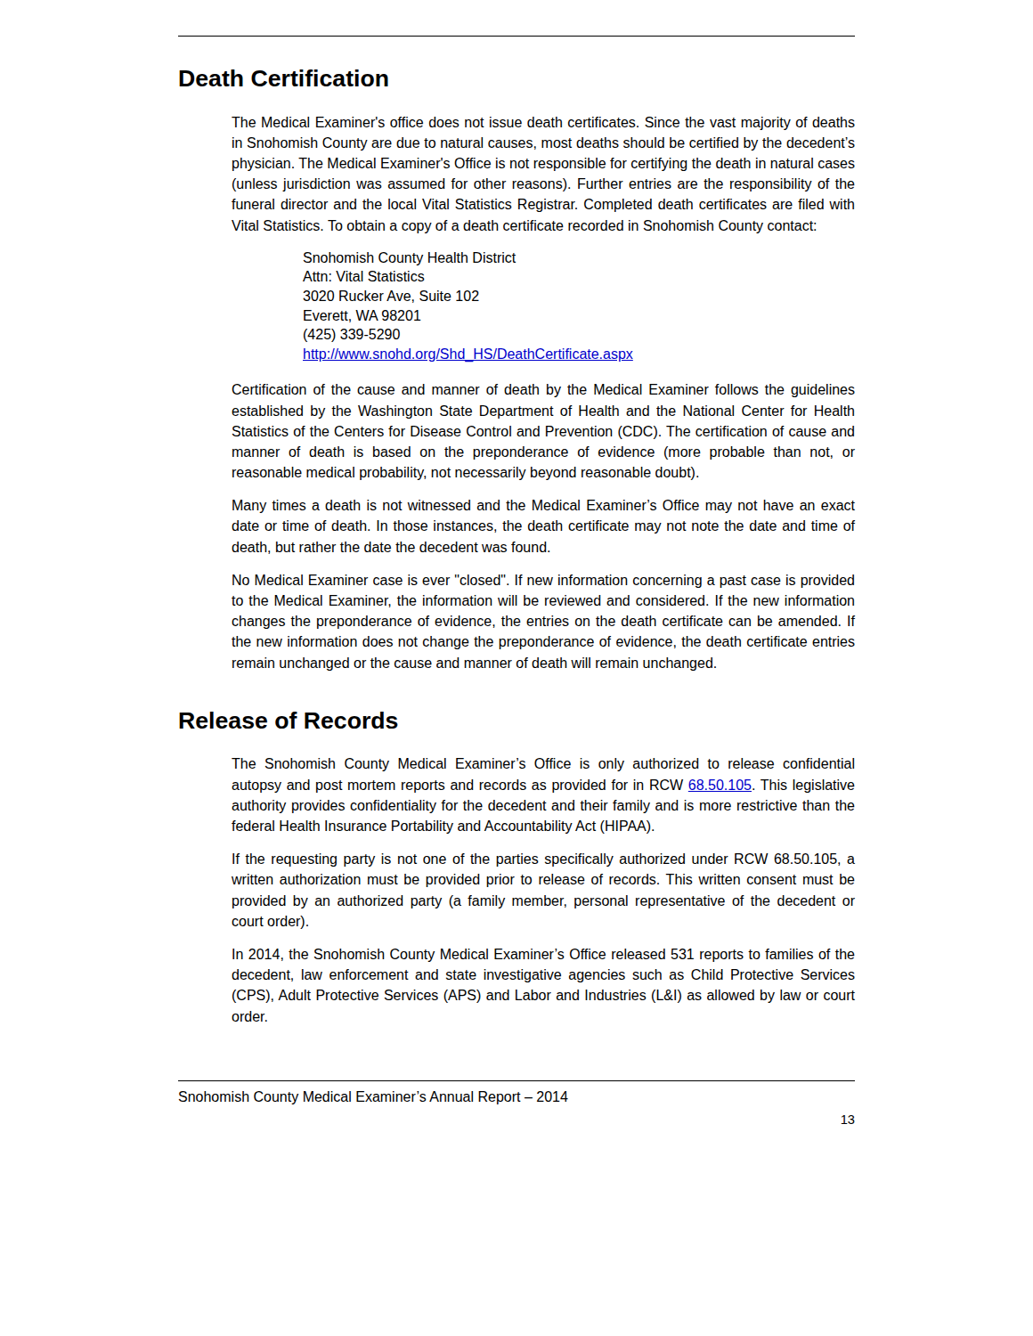Death Certification
The Medical Examiner's office does not issue death certificates. Since the vast majority of deaths in Snohomish County are due to natural causes, most deaths should be certified by the decedent’s physician. The Medical Examiner's Office is not responsible for certifying the death in natural cases (unless jurisdiction was assumed for other reasons). Further entries are the responsibility of the funeral director and the local Vital Statistics Registrar. Completed death certificates are filed with Vital Statistics. To obtain a copy of a death certificate recorded in Snohomish County contact:
Snohomish County Health District
Attn: Vital Statistics
3020 Rucker Ave, Suite 102
Everett, WA 98201
(425) 339-5290
http://www.snohd.org/Shd_HS/DeathCertificate.aspx
Certification of the cause and manner of death by the Medical Examiner follows the guidelines established by the Washington State Department of Health and the National Center for Health Statistics of the Centers for Disease Control and Prevention (CDC). The certification of cause and manner of death is based on the preponderance of evidence (more probable than not, or reasonable medical probability, not necessarily beyond reasonable doubt).
Many times a death is not witnessed and the Medical Examiner’s Office may not have an exact date or time of death. In those instances, the death certificate may not note the date and time of death, but rather the date the decedent was found.
No Medical Examiner case is ever "closed". If new information concerning a past case is provided to the Medical Examiner, the information will be reviewed and considered. If the new information changes the preponderance of evidence, the entries on the death certificate can be amended. If the new information does not change the preponderance of evidence, the death certificate entries remain unchanged or the cause and manner of death will remain unchanged.
Release of Records
The Snohomish County Medical Examiner’s Office is only authorized to release confidential autopsy and post mortem reports and records as provided for in RCW 68.50.105. This legislative authority provides confidentiality for the decedent and their family and is more restrictive than the federal Health Insurance Portability and Accountability Act (HIPAA).
If the requesting party is not one of the parties specifically authorized under RCW 68.50.105, a written authorization must be provided prior to release of records. This written consent must be provided by an authorized party (a family member, personal representative of the decedent or court order).
In 2014, the Snohomish County Medical Examiner’s Office released 531 reports to families of the decedent, law enforcement and state investigative agencies such as Child Protective Services (CPS), Adult Protective Services (APS) and Labor and Industries (L&I) as allowed by law or court order.
Snohomish County Medical Examiner’s Annual Report – 2014
13